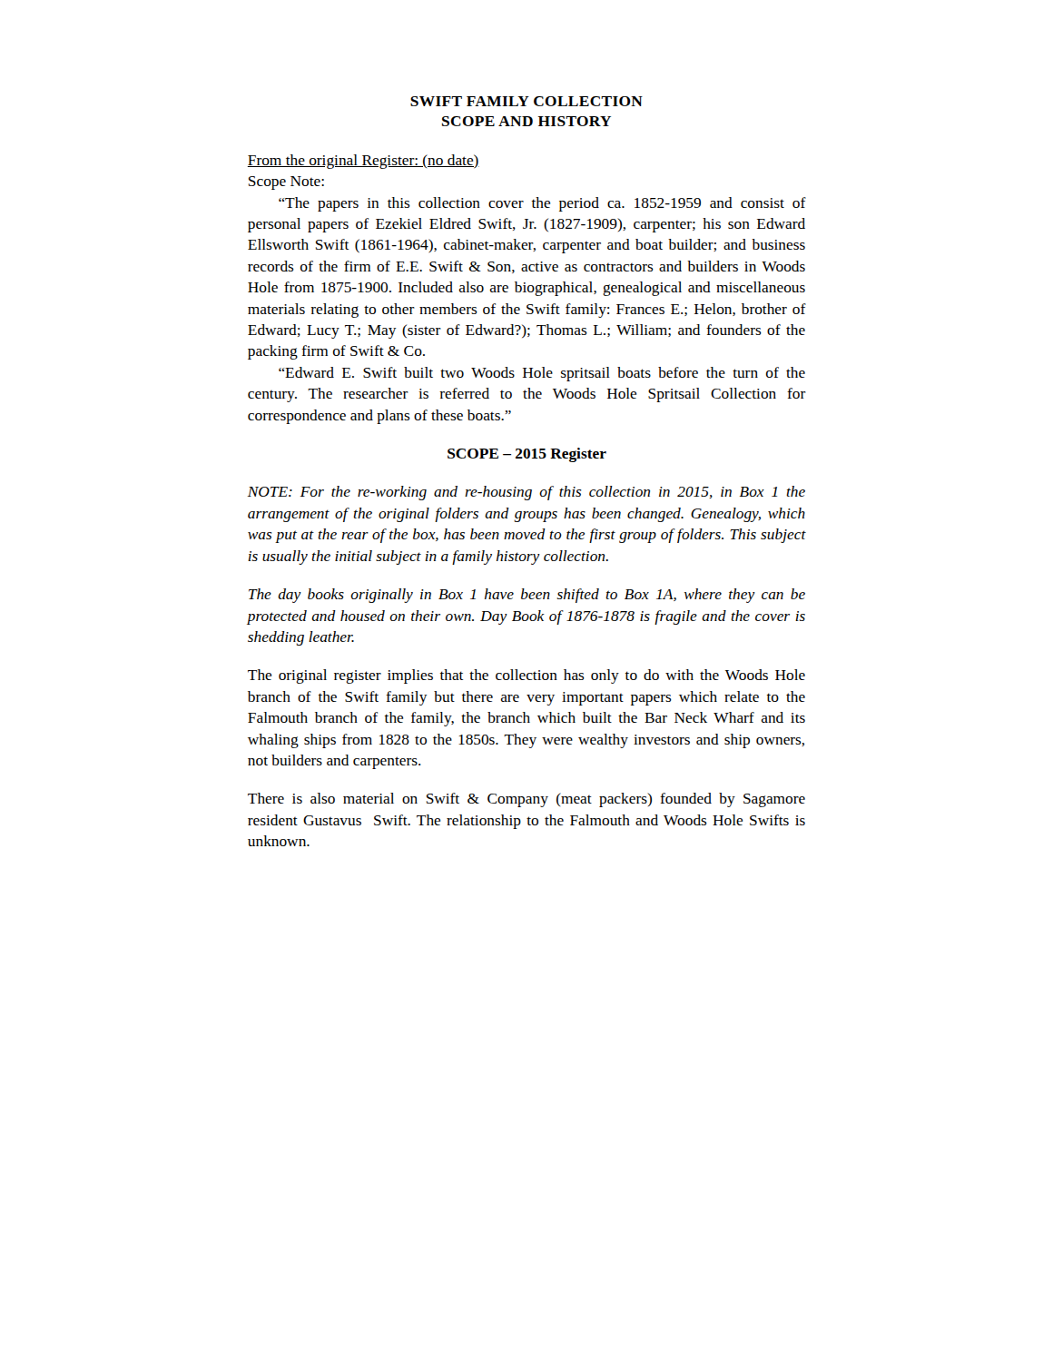SWIFT FAMILY COLLECTIONSCOPE AND HISTORY
From the original Register: (no date)
Scope Note:
“The papers in this collection cover the period ca. 1852-1959 and consist of personal papers of Ezekiel Eldred Swift, Jr. (1827-1909), carpenter; his son Edward Ellsworth Swift (1861-1964), cabinet-maker, carpenter and boat builder; and business records of the firm of E.E. Swift & Son, active as contractors and builders in Woods Hole from 1875-1900. Included also are biographical, genealogical and miscellaneous materials relating to other members of the Swift family: Frances E.; Helon, brother of Edward; Lucy T.; May (sister of Edward?); Thomas L.; William; and founders of the packing firm of Swift & Co.
“Edward E. Swift built two Woods Hole spritsail boats before the turn of the century. The researcher is referred to the Woods Hole Spritsail Collection for correspondence and plans of these boats.”
SCOPE – 2015 Register
NOTE: For the re-working and re-housing of this collection in 2015, in Box 1 the arrangement of the original folders and groups has been changed. Genealogy, which was put at the rear of the box, has been moved to the first group of folders. This subject is usually the initial subject in a family history collection.
The day books originally in Box 1 have been shifted to Box 1A, where they can be protected and housed on their own. Day Book of 1876-1878 is fragile and the cover is shedding leather.
The original register implies that the collection has only to do with the Woods Hole branch of the Swift family but there are very important papers which relate to the Falmouth branch of the family, the branch which built the Bar Neck Wharf and its whaling ships from 1828 to the 1850s. They were wealthy investors and ship owners, not builders and carpenters.
There is also material on Swift & Company (meat packers) founded by Sagamore resident Gustavus Swift. The relationship to the Falmouth and Woods Hole Swifts is unknown.